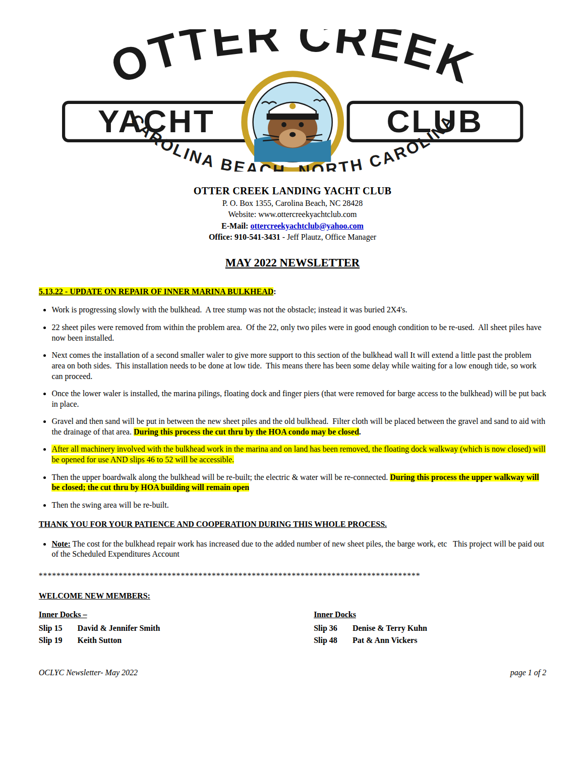OTTER CREEK YACHT CLUB CAROLINA BEACH, NORTH CAROLINA
OTTER CREEK LANDING YACHT CLUB
P. O. Box 1355, Carolina Beach, NC 28428
Website: www.ottercreekyachtclub.com
E-Mail: ottercreekyachtclub@yahoo.com
Office: 910-541-3431 - Jeff Plautz, Office Manager
MAY 2022 NEWSLETTER
5.13.22 - UPDATE ON REPAIR OF INNER MARINA BULKHEAD
:
Work is progressing slowly with the bulkhead. A tree stump was not the obstacle; instead it was buried 2X4's.
22 sheet piles were removed from within the problem area. Of the 22, only two piles were in good enough condition to be re-used. All sheet piles have now been installed.
Next comes the installation of a second smaller waler to give more support to this section of the bulkhead wall It will extend a little past the problem area on both sides. This installation needs to be done at low tide. This means there has been some delay while waiting for a low enough tide, so work can proceed.
Once the lower waler is installed, the marina pilings, floating dock and finger piers (that were removed for barge access to the bulkhead) will be put back in place.
Gravel and then sand will be put in between the new sheet piles and the old bulkhead. Filter cloth will be placed between the gravel and sand to aid with the drainage of that area. During this process the cut thru by the HOA condo may be closed.
After all machinery involved with the bulkhead work in the marina and on land has been removed, the floating dock walkway (which is now closed) will be opened for use AND slips 46 to 52 will be accessible.
Then the upper boardwalk along the bulkhead will be re-built; the electric & water will be re-connected. During this process the upper walkway will be closed; the cut thru by HOA building will remain open
Then the swing area will be re-built.
THANK YOU FOR YOUR PATIENCE AND COOPERATION DURING THIS WHOLE PROCESS.
Note: The cost for the bulkhead repair work has increased due to the added number of new sheet piles, the barge work, etc This project will be paid out of the Scheduled Expenditures Account
**************************************************************************************
WELCOME NEW MEMBERS:
| Inner Docks – | | Inner Docks |
| Slip 15 | David & Jennifer Smith | | Slip 36 | Denise & Terry Kuhn |
| Slip 19 | Keith Sutton | | Slip 48 | Pat & Ann Vickers |
OCLYC Newsletter- May 2022 page 1 of 2